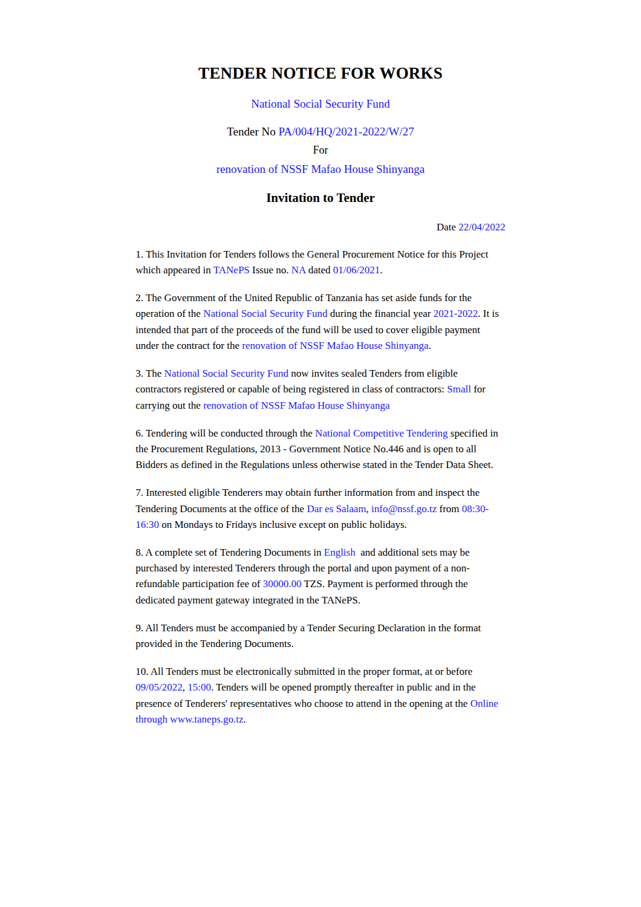TENDER NOTICE FOR WORKS
National Social Security Fund
Tender No PA/004/HQ/2021-2022/W/27
For
renovation of NSSF Mafao House Shinyanga
Invitation to Tender
Date 22/04/2022
1. This Invitation for Tenders follows the General Procurement Notice for this Project which appeared in TANePS Issue no. NA dated 01/06/2021.
2. The Government of the United Republic of Tanzania has set aside funds for the operation of the National Social Security Fund during the financial year 2021-2022. It is intended that part of the proceeds of the fund will be used to cover eligible payment under the contract for the renovation of NSSF Mafao House Shinyanga.
3. The National Social Security Fund now invites sealed Tenders from eligible contractors registered or capable of being registered in class of contractors: Small for carrying out the renovation of NSSF Mafao House Shinyanga
6. Tendering will be conducted through the National Competitive Tendering specified in the Procurement Regulations, 2013 - Government Notice No.446 and is open to all Bidders as defined in the Regulations unless otherwise stated in the Tender Data Sheet.
7. Interested eligible Tenderers may obtain further information from and inspect the Tendering Documents at the office of the Dar es Salaam, info@nssf.go.tz from 08:30-16:30 on Mondays to Fridays inclusive except on public holidays.
8. A complete set of Tendering Documents in English and additional sets may be purchased by interested Tenderers through the portal and upon payment of a non-refundable participation fee of 30000.00 TZS. Payment is performed through the dedicated payment gateway integrated in the TANePS.
9. All Tenders must be accompanied by a Tender Securing Declaration in the format provided in the Tendering Documents.
10. All Tenders must be electronically submitted in the proper format, at or before 09/05/2022, 15:00. Tenders will be opened promptly thereafter in public and in the presence of Tenderers' representatives who choose to attend in the opening at the Online through www.taneps.go.tz.